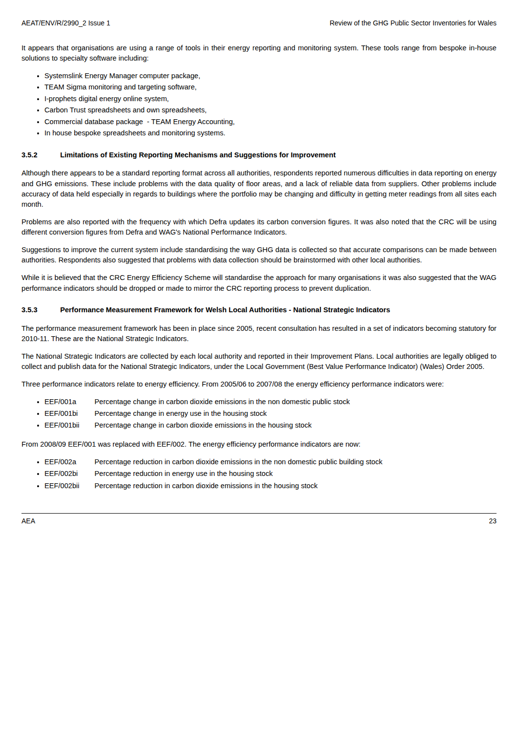AEAT/ENV/R/2990_2 Issue 1 Review of the GHG Public Sector Inventories for Wales
It appears that organisations are using a range of tools in their energy reporting and monitoring system. These tools range from bespoke in-house solutions to specialty software including:
Systemslink Energy Manager computer package,
TEAM Sigma monitoring and targeting software,
I-prophets digital energy online system,
Carbon Trust spreadsheets and own spreadsheets,
Commercial database package - TEAM Energy Accounting,
In house bespoke spreadsheets and monitoring systems.
3.5.2 Limitations of Existing Reporting Mechanisms and Suggestions for Improvement
Although there appears to be a standard reporting format across all authorities, respondents reported numerous difficulties in data reporting on energy and GHG emissions. These include problems with the data quality of floor areas, and a lack of reliable data from suppliers. Other problems include accuracy of data held especially in regards to buildings where the portfolio may be changing and difficulty in getting meter readings from all sites each month.
Problems are also reported with the frequency with which Defra updates its carbon conversion figures. It was also noted that the CRC will be using different conversion figures from Defra and WAG's National Performance Indicators.
Suggestions to improve the current system include standardising the way GHG data is collected so that accurate comparisons can be made between authorities. Respondents also suggested that problems with data collection should be brainstormed with other local authorities.
While it is believed that the CRC Energy Efficiency Scheme will standardise the approach for many organisations it was also suggested that the WAG performance indicators should be dropped or made to mirror the CRC reporting process to prevent duplication.
3.5.3 Performance Measurement Framework for Welsh Local Authorities - National Strategic Indicators
The performance measurement framework has been in place since 2005, recent consultation has resulted in a set of indicators becoming statutory for 2010-11. These are the National Strategic Indicators.
The National Strategic Indicators are collected by each local authority and reported in their Improvement Plans. Local authorities are legally obliged to collect and publish data for the National Strategic Indicators, under the Local Government (Best Value Performance Indicator) (Wales) Order 2005.
Three performance indicators relate to energy efficiency. From 2005/06 to 2007/08 the energy efficiency performance indicators were:
EEF/001a Percentage change in carbon dioxide emissions in the non domestic public stock
EEF/001bi Percentage change in energy use in the housing stock
EEF/001bii Percentage change in carbon dioxide emissions in the housing stock
From 2008/09 EEF/001 was replaced with EEF/002. The energy efficiency performance indicators are now:
EEF/002a Percentage reduction in carbon dioxide emissions in the non domestic public building stock
EEF/002bi Percentage reduction in energy use in the housing stock
EEF/002bii Percentage reduction in carbon dioxide emissions in the housing stock
AEA 23